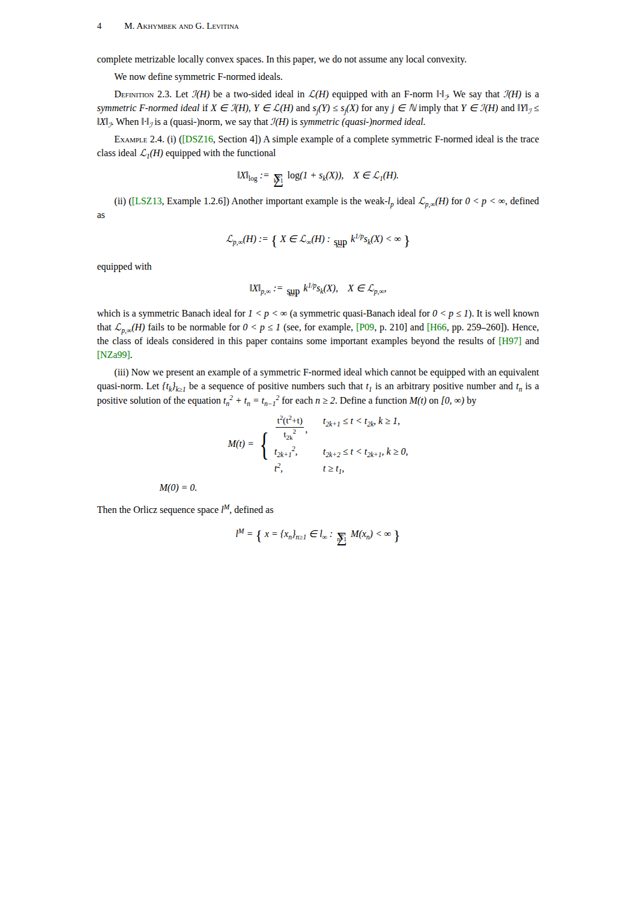4 M. Akhymbek and G. Levitina
complete metrizable locally convex spaces. In this paper, we do not assume any local convexity.
We now define symmetric F-normed ideals.
Definition 2.3. Let ℐ(H) be a two-sided ideal in ℒ(H) equipped with an F-norm ‖·‖ℐ. We say that ℐ(H) is a symmetric F-normed ideal if X ∈ ℐ(H), Y ∈ ℒ(H) and sj(Y) ≤ sj(X) for any j ∈ ℕ imply that Y ∈ ℐ(H) and ‖Y‖ℐ ≤ ‖X‖ℐ. When ‖·‖ℐ is a (quasi-)norm, we say that ℐ(H) is symmetric (quasi-)normed ideal.
Example 2.4. (i) ([DSZ16, Section 4]) A simple example of a complete symmetric F-normed ideal is the trace class ideal ℒ1(H) equipped with the functional
‖X‖log := ∑∞k=1 log(1 + sk(X)), X ∈ ℒ1(H).
(ii) ([LSZ13, Example 1.2.6]) Another important example is the weak-lp ideal ℒp,∞(H) for 0 < p < ∞, defined as
ℒp,∞(H) := { X ∈ ℒ∞(H) : sup k≥1 k1/psk(X) < ∞ }
equipped with
‖X‖p,∞ := sup k≥1 k1/psk(X), X ∈ ℒp,∞,
which is a symmetric Banach ideal for 1 < p < ∞ (a symmetric quasi-Banach ideal for 0 < p ≤ 1). It is well known that ℒp,∞(H) fails to be normable for 0 < p ≤ 1 (see, for example, [P09, p. 210] and [H66, pp. 259–260]). Hence, the class of ideals considered in this paper contains some important examples beyond the results of [H97] and [NZa99].
(iii) Now we present an example of a symmetric F-normed ideal which cannot be equipped with an equivalent quasi-norm. Let {tk}k≥1 be a sequence of positive numbers such that t1 is an arbitrary positive number and tn is a positive solution of the equation tn2 + tn = tn−12 for each n ≥ 2. Define a function M(t) on [0, ∞) by
M(t) = { t2(t2+t) t2k2, t2k+1 ≤ t < t2k, k ≥ 1, t2k+12, t2k+2 ≤ t < t2k+1, k ≥ 0, t2, t ≥ t1,
M(0) = 0.
Then the Orlicz sequence space lM, defined as
lM = { x = {xn}n≥1 ∈ l∞ : ∑∞n=1 M(xn) < ∞ }